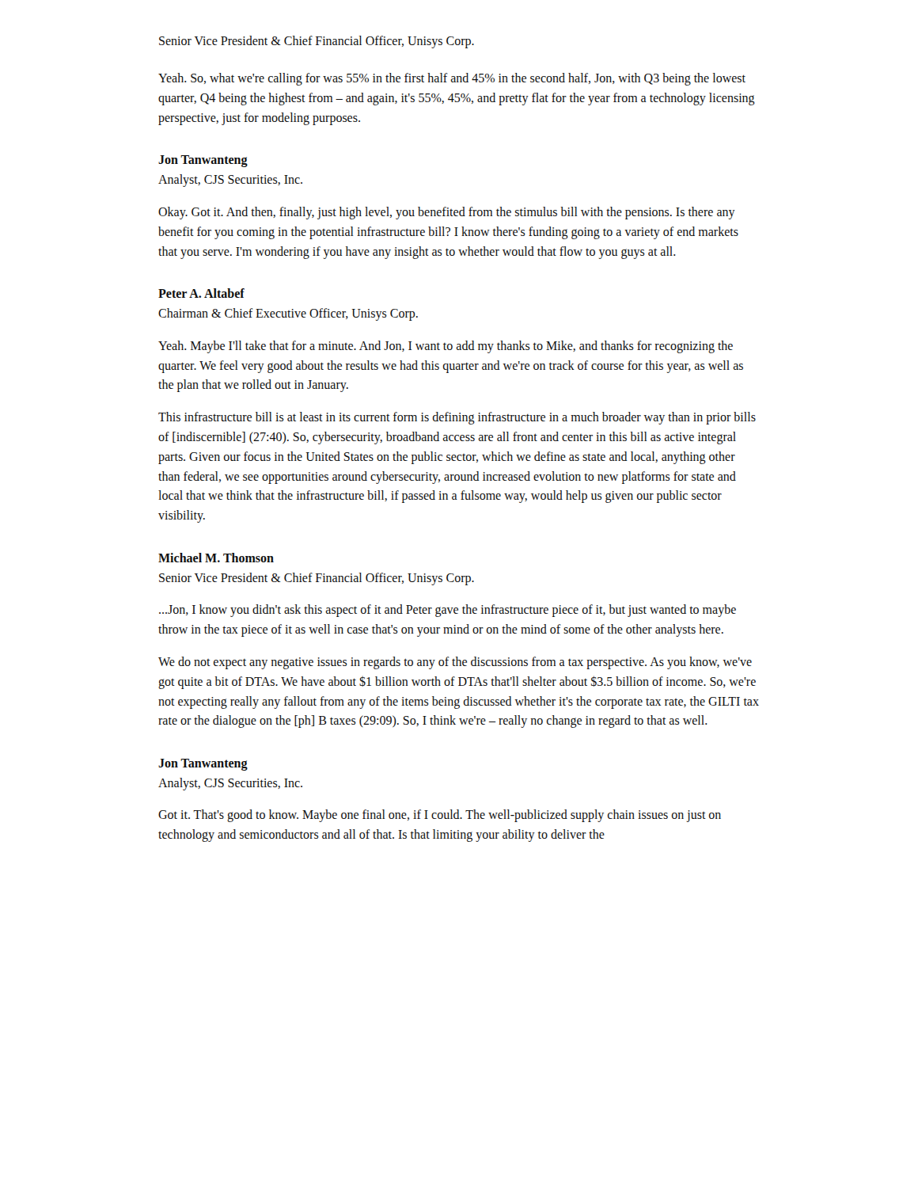Senior Vice President & Chief Financial Officer, Unisys Corp.
Yeah. So, what we're calling for was 55% in the first half and 45% in the second half, Jon, with Q3 being the lowest quarter, Q4 being the highest from – and again, it's 55%, 45%, and pretty flat for the year from a technology licensing perspective, just for modeling purposes.
Jon Tanwanteng
Analyst, CJS Securities, Inc.
Okay. Got it. And then, finally, just high level, you benefited from the stimulus bill with the pensions. Is there any benefit for you coming in the potential infrastructure bill? I know there's funding going to a variety of end markets that you serve. I'm wondering if you have any insight as to whether would that flow to you guys at all.
Peter A. Altabef
Chairman & Chief Executive Officer, Unisys Corp.
Yeah. Maybe I'll take that for a minute. And Jon, I want to add my thanks to Mike, and thanks for recognizing the quarter. We feel very good about the results we had this quarter and we're on track of course for this year, as well as the plan that we rolled out in January.
This infrastructure bill is at least in its current form is defining infrastructure in a much broader way than in prior bills of [indiscernible] (27:40). So, cybersecurity, broadband access are all front and center in this bill as active integral parts. Given our focus in the United States on the public sector, which we define as state and local, anything other than federal, we see opportunities around cybersecurity, around increased evolution to new platforms for state and local that we think that the infrastructure bill, if passed in a fulsome way, would help us given our public sector visibility.
Michael M. Thomson
Senior Vice President & Chief Financial Officer, Unisys Corp.
...Jon, I know you didn't ask this aspect of it and Peter gave the infrastructure piece of it, but just wanted to maybe throw in the tax piece of it as well in case that's on your mind or on the mind of some of the other analysts here.
We do not expect any negative issues in regards to any of the discussions from a tax perspective. As you know, we've got quite a bit of DTAs. We have about $1 billion worth of DTAs that'll shelter about $3.5 billion of income. So, we're not expecting really any fallout from any of the items being discussed whether it's the corporate tax rate, the GILTI tax rate or the dialogue on the [ph] B taxes (29:09). So, I think we're – really no change in regard to that as well.
Jon Tanwanteng
Analyst, CJS Securities, Inc.
Got it. That's good to know. Maybe one final one, if I could. The well-publicized supply chain issues on just on technology and semiconductors and all of that. Is that limiting your ability to deliver the